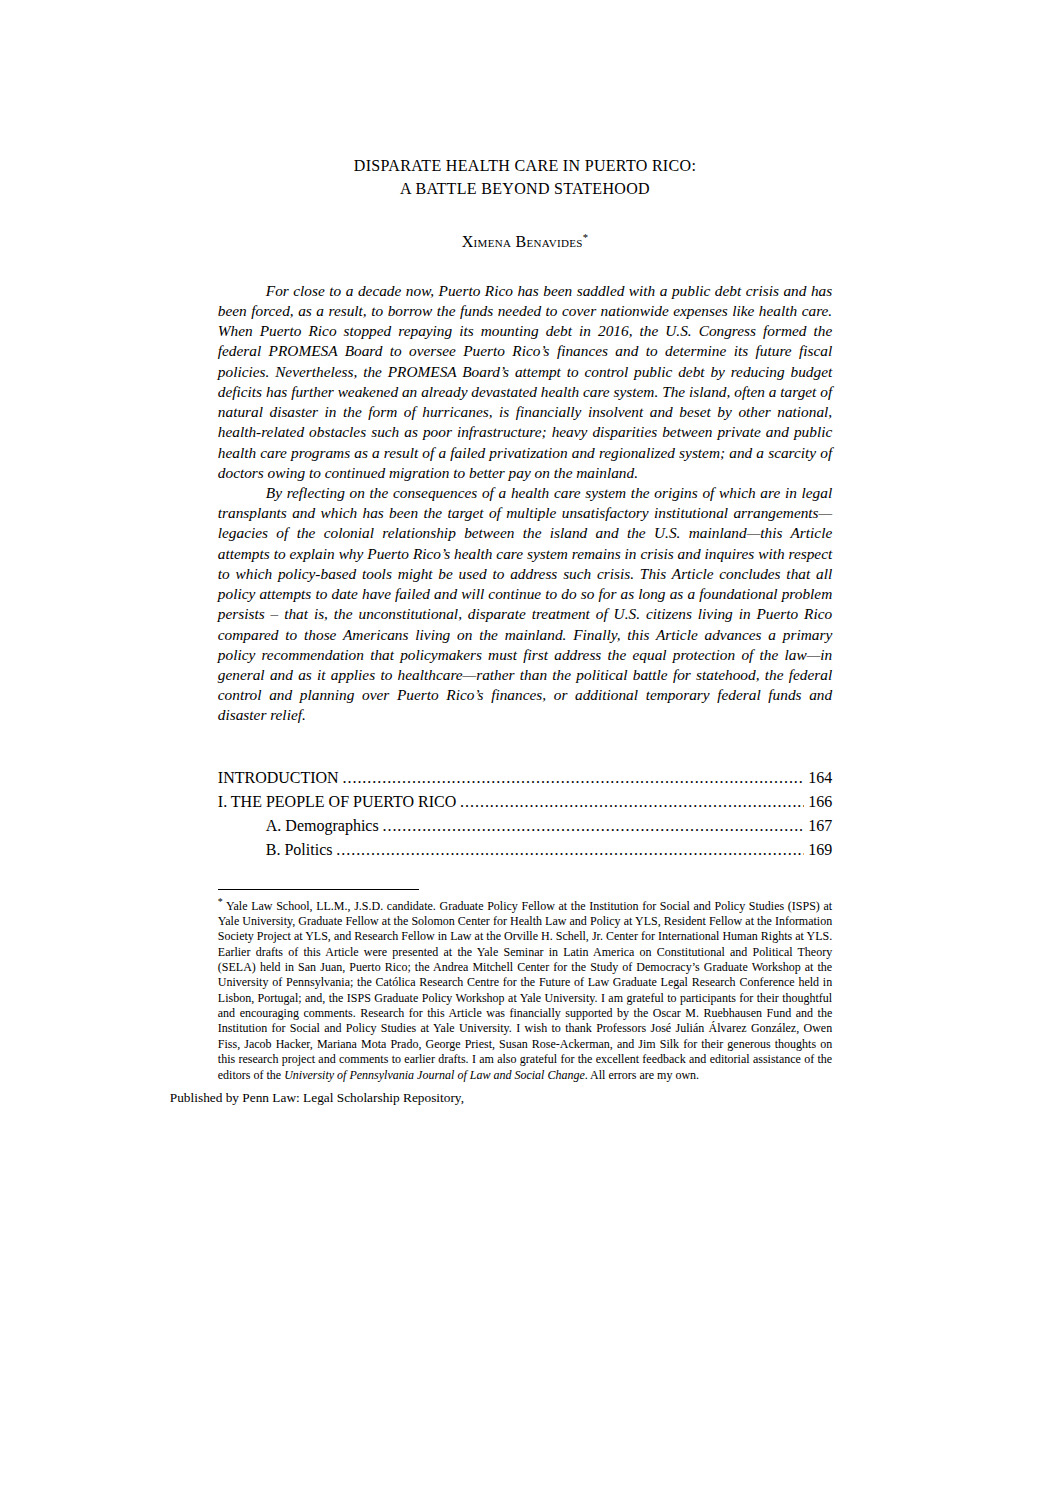Disparate Health Care in Puerto Rico:
A Battle Beyond Statehood
Ximena Benavides*
For close to a decade now, Puerto Rico has been saddled with a public debt crisis and has been forced, as a result, to borrow the funds needed to cover nationwide expenses like health care. When Puerto Rico stopped repaying its mounting debt in 2016, the U.S. Congress formed the federal PROMESA Board to oversee Puerto Rico’s finances and to determine its future fiscal policies. Nevertheless, the PROMESA Board’s attempt to control public debt by reducing budget deficits has further weakened an already devastated health care system. The island, often a target of natural disaster in the form of hurricanes, is financially insolvent and beset by other national, health-related obstacles such as poor infrastructure; heavy disparities between private and public health care programs as a result of a failed privatization and regionalized system; and a scarcity of doctors owing to continued migration to better pay on the mainland.
By reflecting on the consequences of a health care system the origins of which are in legal transplants and which has been the target of multiple unsatisfactory institutional arrangements—legacies of the colonial relationship between the island and the U.S. mainland—this Article attempts to explain why Puerto Rico’s health care system remains in crisis and inquires with respect to which policy-based tools might be used to address such crisis. This Article concludes that all policy attempts to date have failed and will continue to do so for as long as a foundational problem persists – that is, the unconstitutional, disparate treatment of U.S. citizens living in Puerto Rico compared to those Americans living on the mainland. Finally, this Article advances a primary policy recommendation that policymakers must first address the equal protection of the law—in general and as it applies to healthcare—rather than the political battle for statehood, the federal control and planning over Puerto Rico’s finances, or additional temporary federal funds and disaster relief.
INTRODUCTION ................................................................................................................. 164
I. THE PEOPLE OF PUERTO RICO ............................................................................. 166
A. Demographics ................................................................................................. 167
B. Politics .......................................................................................................... 169
* Yale Law School, LL.M., J.S.D. candidate. Graduate Policy Fellow at the Institution for Social and Policy Studies (ISPS) at Yale University, Graduate Fellow at the Solomon Center for Health Law and Policy at YLS, Resident Fellow at the Information Society Project at YLS, and Research Fellow in Law at the Orville H. Schell, Jr. Center for International Human Rights at YLS. Earlier drafts of this Article were presented at the Yale Seminar in Latin America on Constitutional and Political Theory (SELA) held in San Juan, Puerto Rico; the Andrea Mitchell Center for the Study of Democracy’s Graduate Workshop at the University of Pennsylvania; the Católica Research Centre for the Future of Law Graduate Legal Research Conference held in Lisbon, Portugal; and, the ISPS Graduate Policy Workshop at Yale University. I am grateful to participants for their thoughtful and encouraging comments. Research for this Article was financially supported by the Oscar M. Ruebhausen Fund and the Institution for Social and Policy Studies at Yale University. I wish to thank Professors José Julián Álvarez González, Owen Fiss, Jacob Hacker, Mariana Mota Prado, George Priest, Susan Rose-Ackerman, and Jim Silk for their generous thoughts on this research project and comments to earlier drafts. I am also grateful for the excellent feedback and editorial assistance of the editors of the University of Pennsylvania Journal of Law and Social Change. All errors are my own.
Published by Penn Law: Legal Scholarship Repository,